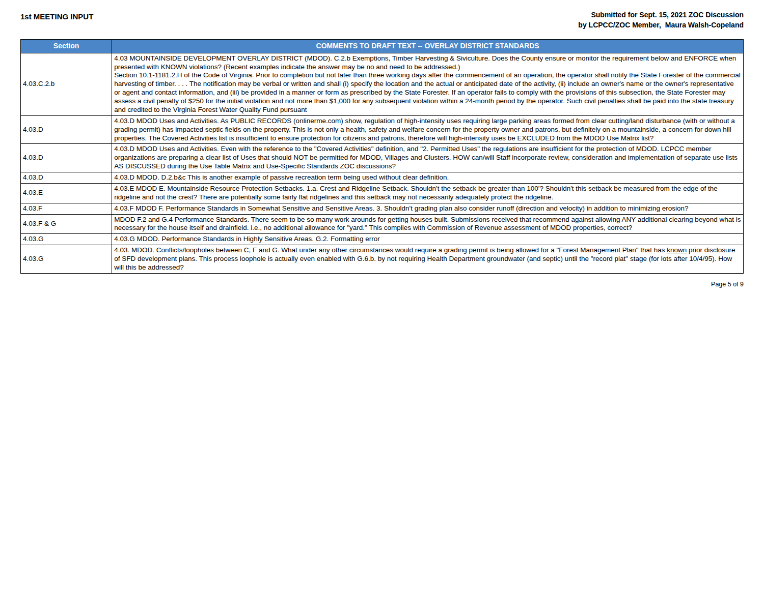1st MEETING INPUT
Submitted for Sept. 15, 2021 ZOC Discussion
by LCPCC/ZOC Member, Maura Walsh-Copeland
| Section | COMMENTS TO DRAFT TEXT -- OVERLAY DISTRICT STANDARDS |
| --- | --- |
| 4.03.C.2.b | 4.03 MOUNTAINSIDE DEVELOPMENT OVERLAY DISTRICT (MDOD). C.2.b Exemptions, Timber Harvesting & Siviculture. Does the County ensure or monitor the requirement below and ENFORCE when presented with KNOWN violations? (Recent examples indicate the answer may be no and need to be addressed.) Section 10.1-1181.2.H of the Code of Virginia. Prior to completion but not later than three working days after the commencement of an operation, the operator shall notify the State Forester of the commercial harvesting of timber. . . . The notification may be verbal or written and shall (i) specify the location and the actual or anticipated date of the activity, (ii) include an owner's name or the owner's representative or agent and contact information, and (iii) be provided in a manner or form as prescribed by the State Forester. If an operator fails to comply with the provisions of this subsection, the State Forester may assess a civil penalty of $250 for the initial violation and not more than $1,000 for any subsequent violation within a 24-month period by the operator. Such civil penalties shall be paid into the state treasury and credited to the Virginia Forest Water Quality Fund pursuant |
| 4.03.D | 4.03.D MDOD Uses and Activities. As PUBLIC RECORDS (onlinerme.com) show, regulation of high-intensity uses requiring large parking areas formed from clear cutting/land disturbance (with or without a grading permit) has impacted septic fields on the property. This is not only a health, safety and welfare concern for the property owner and patrons, but definitely on a mountainside, a concern for down hill properties. The Covered Activities list is insufficient to ensure protection for citizens and patrons, therefore will high-intensity uses be EXCLUDED from the MDOD Use Matrix list? |
| 4.03.D | 4.03.D MDOD Uses and Activities. Even with the reference to the "Covered Activities" definition, and "2. Permitted Uses" the regulations are insufficient for the protection of MDOD. LCPCC member organizations are preparing a clear list of Uses that should NOT be permitted for MDOD, Villages and Clusters. HOW can/will Staff incorporate review, consideration and implementation of separate use lists AS DISCUSSED during the Use Table Matrix and Use-Specific Standards ZOC discussions? |
| 4.03.D | 4.03.D MDOD. D.2.b&c This is another example of passive recreation term being used without clear definition. |
| 4.03.E | 4.03.E MDOD E. Mountainside Resource Protection Setbacks. 1.a. Crest and Ridgeline Setback. Shouldn't the setback be greater than 100'? Shouldn't this setback be measured from the edge of the ridgeline and not the crest? There are potentially some fairly flat ridgelines and this setback may not necessarily adequately protect the ridgeline. |
| 4.03.F | 4.03.F MDOD F. Performance Standards in Somewhat Sensitive and Sensitive Areas. 3. Shouldn't grading plan also consider runoff (direction and velocity) in addition to minimizing erosion? |
| 4.03.F & G | MDOD F.2 and G.4 Performance Standards. There seem to be so many work arounds for getting houses built. Submissions received that recommend against allowing ANY additional clearing beyond what is necessary for the house itself and drainfield. i.e., no additional allowance for "yard." This complies with Commission of Revenue assessment of MDOD properties, correct? |
| 4.03.G | 4.03.G MDOD. Performance Standards in Highly Sensitive Areas. G.2. Formatting error |
| 4.03.G | 4.03. MDOD. Conflicts/loopholes between C, F and G. What under any other circumstances would require a grading permit is being allowed for a "Forest Management Plan" that has known prior disclosure of SFD development plans. This process loophole is actually even enabled with G.6.b. by not requiring Health Department groundwater (and septic) until the "record plat" stage (for lots after 10/4/95). How will this be addressed? |
Page 5 of 9